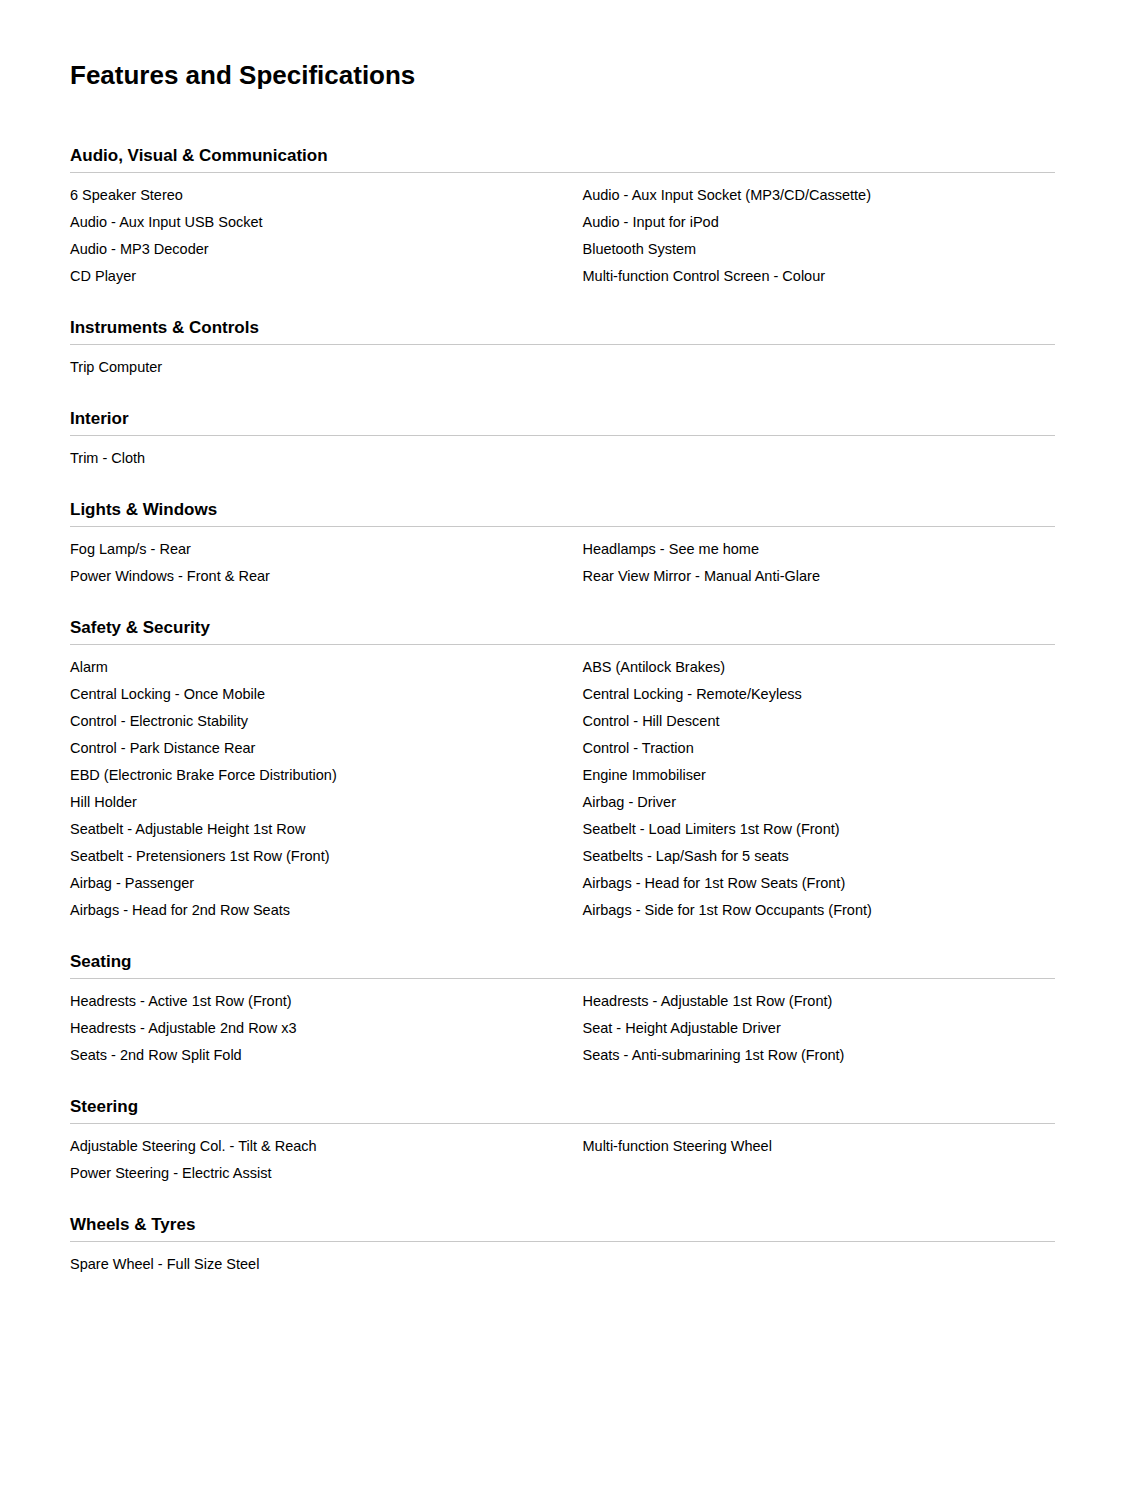Features and Specifications
Audio, Visual & Communication
6 Speaker Stereo
Audio - Aux Input Socket (MP3/CD/Cassette)
Audio - Aux Input USB Socket
Audio - Input for iPod
Audio - MP3 Decoder
Bluetooth System
CD Player
Multi-function Control Screen - Colour
Instruments & Controls
Trip Computer
Interior
Trim - Cloth
Lights & Windows
Fog Lamp/s - Rear
Headlamps - See me home
Power Windows - Front & Rear
Rear View Mirror - Manual Anti-Glare
Safety & Security
Alarm
ABS (Antilock Brakes)
Central Locking - Once Mobile
Central Locking - Remote/Keyless
Control - Electronic Stability
Control - Hill Descent
Control - Park Distance Rear
Control - Traction
EBD (Electronic Brake Force Distribution)
Engine Immobiliser
Hill Holder
Airbag - Driver
Seatbelt - Adjustable Height 1st Row
Seatbelt - Load Limiters 1st Row (Front)
Seatbelt - Pretensioners 1st Row (Front)
Seatbelts - Lap/Sash for 5 seats
Airbag - Passenger
Airbags - Head for 1st Row Seats (Front)
Airbags - Head for 2nd Row Seats
Airbags - Side for 1st Row Occupants (Front)
Seating
Headrests - Active 1st Row (Front)
Headrests - Adjustable 1st Row (Front)
Headrests - Adjustable 2nd Row x3
Seat - Height Adjustable Driver
Seats - 2nd Row Split Fold
Seats - Anti-submarining 1st Row (Front)
Steering
Adjustable Steering Col. - Tilt & Reach
Multi-function Steering Wheel
Power Steering - Electric Assist
Wheels & Tyres
Spare Wheel - Full Size Steel